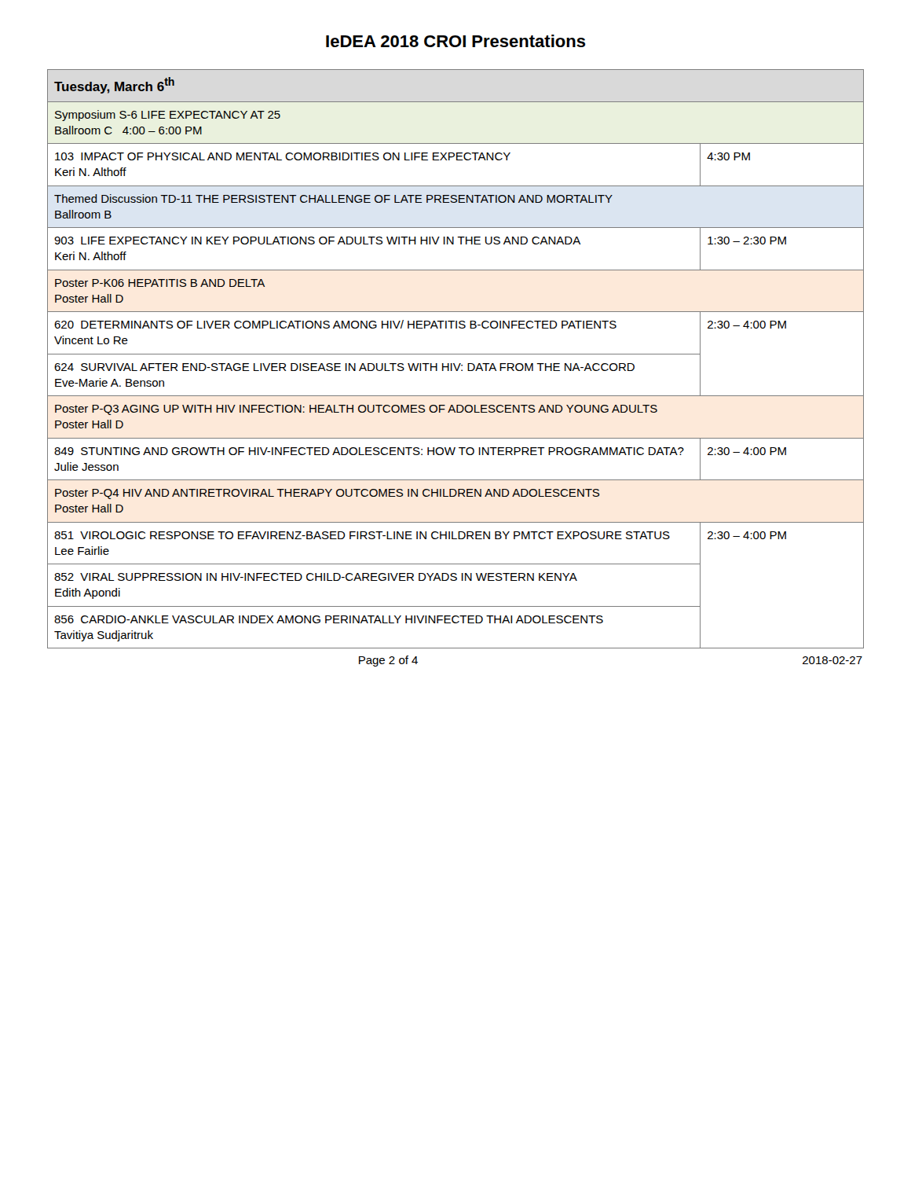IeDEA 2018 CROI Presentations
| Tuesday, March 6 th |
| Symposium S-6 LIFE EXPECTANCY AT 25 Ballroom C 4:00 – 6:00 PM |
| 103 IMPACT OF PHYSICAL AND MENTAL COMORBIDITIES ON LIFE EXPECTANCY Keri N. Althoff | 4:30 PM |
| Themed Discussion TD-11 THE PERSISTENT CHALLENGE OF LATE PRESENTATION AND MORTALITY Ballroom B |
| 903 LIFE EXPECTANCY IN KEY POPULATIONS OF ADULTS WITH HIV IN THE US AND CANADA Keri N. Althoff | 1:30 – 2:30 PM |
| Poster P-K06 HEPATITIS B AND DELTA Poster Hall D |
| 620 DETERMINANTS OF LIVER COMPLICATIONS AMONG HIV/ HEPATITIS B-COINFECTED PATIENTS Vincent Lo Re | 2:30 – 4:00 PM |
| 624 SURVIVAL AFTER END-STAGE LIVER DISEASE IN ADULTS WITH HIV: DATA FROM THE NA-ACCORD Eve-Marie A. Benson |
| Poster P-Q3 AGING UP WITH HIV INFECTION: HEALTH OUTCOMES OF ADOLESCENTS AND YOUNG ADULTS Poster Hall D |
| 849 STUNTING AND GROWTH OF HIV-INFECTED ADOLESCENTS: HOW TO INTERPRET PROGRAMMATIC DATA? Julie Jesson | 2:30 – 4:00 PM |
| Poster P-Q4 HIV AND ANTIRETROVIRAL THERAPY OUTCOMES IN CHILDREN AND ADOLESCENTS Poster Hall D |
| 851 VIROLOGIC RESPONSE TO EFAVIRENZ-BASED FIRST-LINE IN CHILDREN BY PMTCT EXPOSURE STATUS Lee Fairlie | 2:30 – 4:00 PM |
| 852 VIRAL SUPPRESSION IN HIV-INFECTED CHILD-CAREGIVER DYADS IN WESTERN KENYA Edith Apondi |
| 856 CARDIO-ANKLE VASCULAR INDEX AMONG PERINATALLY HIVINFECTED THAI ADOLESCENTS Tavitiya Sudjaritruk |
Page 2 of 4 2018-02-27